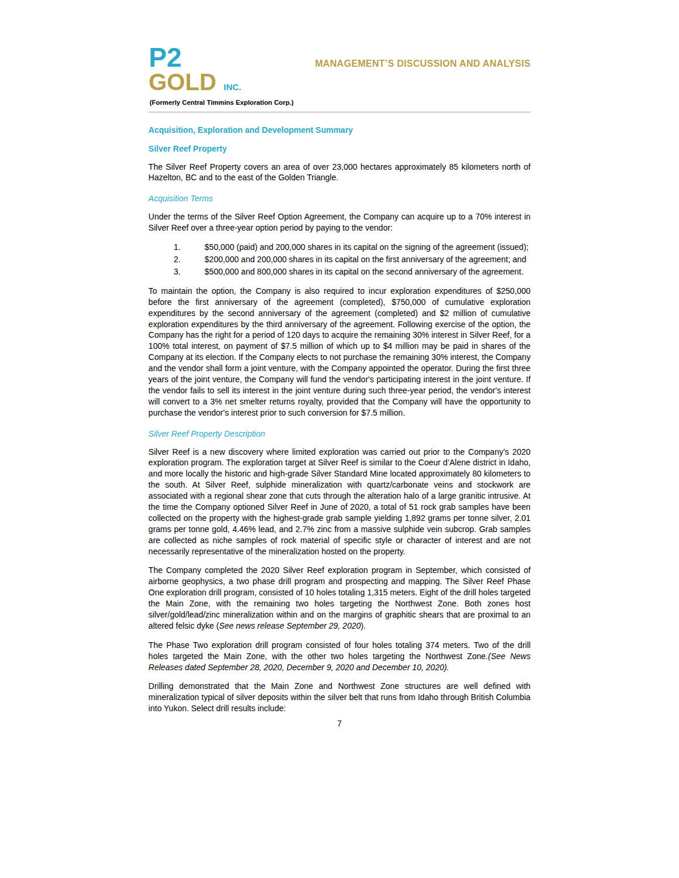P2 GOLD INC.
(Formerly Central Timmins Exploration Corp.)
MANAGEMENT’S DISCUSSION AND ANALYSIS
Acquisition, Exploration and Development Summary
Silver Reef Property
The Silver Reef Property covers an area of over 23,000 hectares approximately 85 kilometers north of Hazelton, BC and to the east of the Golden Triangle.
Acquisition Terms
Under the terms of the Silver Reef Option Agreement, the Company can acquire up to a 70% interest in Silver Reef over a three-year option period by paying to the vendor:
1.$50,000 (paid) and 200,000 shares in its capital on the signing of the agreement (issued);
2.$200,000 and 200,000 shares in its capital on the first anniversary of the agreement; and
3.$500,000 and 800,000 shares in its capital on the second anniversary of the agreement.
To maintain the option, the Company is also required to incur exploration expenditures of $250,000 before the first anniversary of the agreement (completed), $750,000 of cumulative exploration expenditures by the second anniversary of the agreement (completed) and $2 million of cumulative exploration expenditures by the third anniversary of the agreement. Following exercise of the option, the Company has the right for a period of 120 days to acquire the remaining 30% interest in Silver Reef, for a 100% total interest, on payment of $7.5 million of which up to $4 million may be paid in shares of the Company at its election. If the Company elects to not purchase the remaining 30% interest, the Company and the vendor shall form a joint venture, with the Company appointed the operator. During the first three years of the joint venture, the Company will fund the vendor's participating interest in the joint venture. If the vendor fails to sell its interest in the joint venture during such three-year period, the vendor's interest will convert to a 3% net smelter returns royalty, provided that the Company will have the opportunity to purchase the vendor's interest prior to such conversion for $7.5 million.
Silver Reef Property Description
Silver Reef is a new discovery where limited exploration was carried out prior to the Company’s 2020 exploration program. The exploration target at Silver Reef is similar to the Coeur d’Alene district in Idaho, and more locally the historic and high-grade Silver Standard Mine located approximately 80 kilometers to the south. At Silver Reef, sulphide mineralization with quartz/carbonate veins and stockwork are associated with a regional shear zone that cuts through the alteration halo of a large granitic intrusive. At the time the Company optioned Silver Reef in June of 2020, a total of 51 rock grab samples have been collected on the property with the highest-grade grab sample yielding 1,892 grams per tonne silver, 2.01 grams per tonne gold, 4.46% lead, and 2.7% zinc from a massive sulphide vein subcrop. Grab samples are collected as niche samples of rock material of specific style or character of interest and are not necessarily representative of the mineralization hosted on the property.
The Company completed the 2020 Silver Reef exploration program in September, which consisted of airborne geophysics, a two phase drill program and prospecting and mapping. The Silver Reef Phase One exploration drill program, consisted of 10 holes totaling 1,315 meters. Eight of the drill holes targeted the Main Zone, with the remaining two holes targeting the Northwest Zone. Both zones host silver/gold/lead/zinc mineralization within and on the margins of graphitic shears that are proximal to an altered felsic dyke (See news release September 29, 2020).
The Phase Two exploration drill program consisted of four holes totaling 374 meters. Two of the drill holes targeted the Main Zone, with the other two holes targeting the Northwest Zone.(See News Releases dated September 28, 2020, December 9, 2020 and December 10, 2020).
Drilling demonstrated that the Main Zone and Northwest Zone structures are well defined with mineralization typical of silver deposits within the silver belt that runs from Idaho through British Columbia into Yukon. Select drill results include:
7